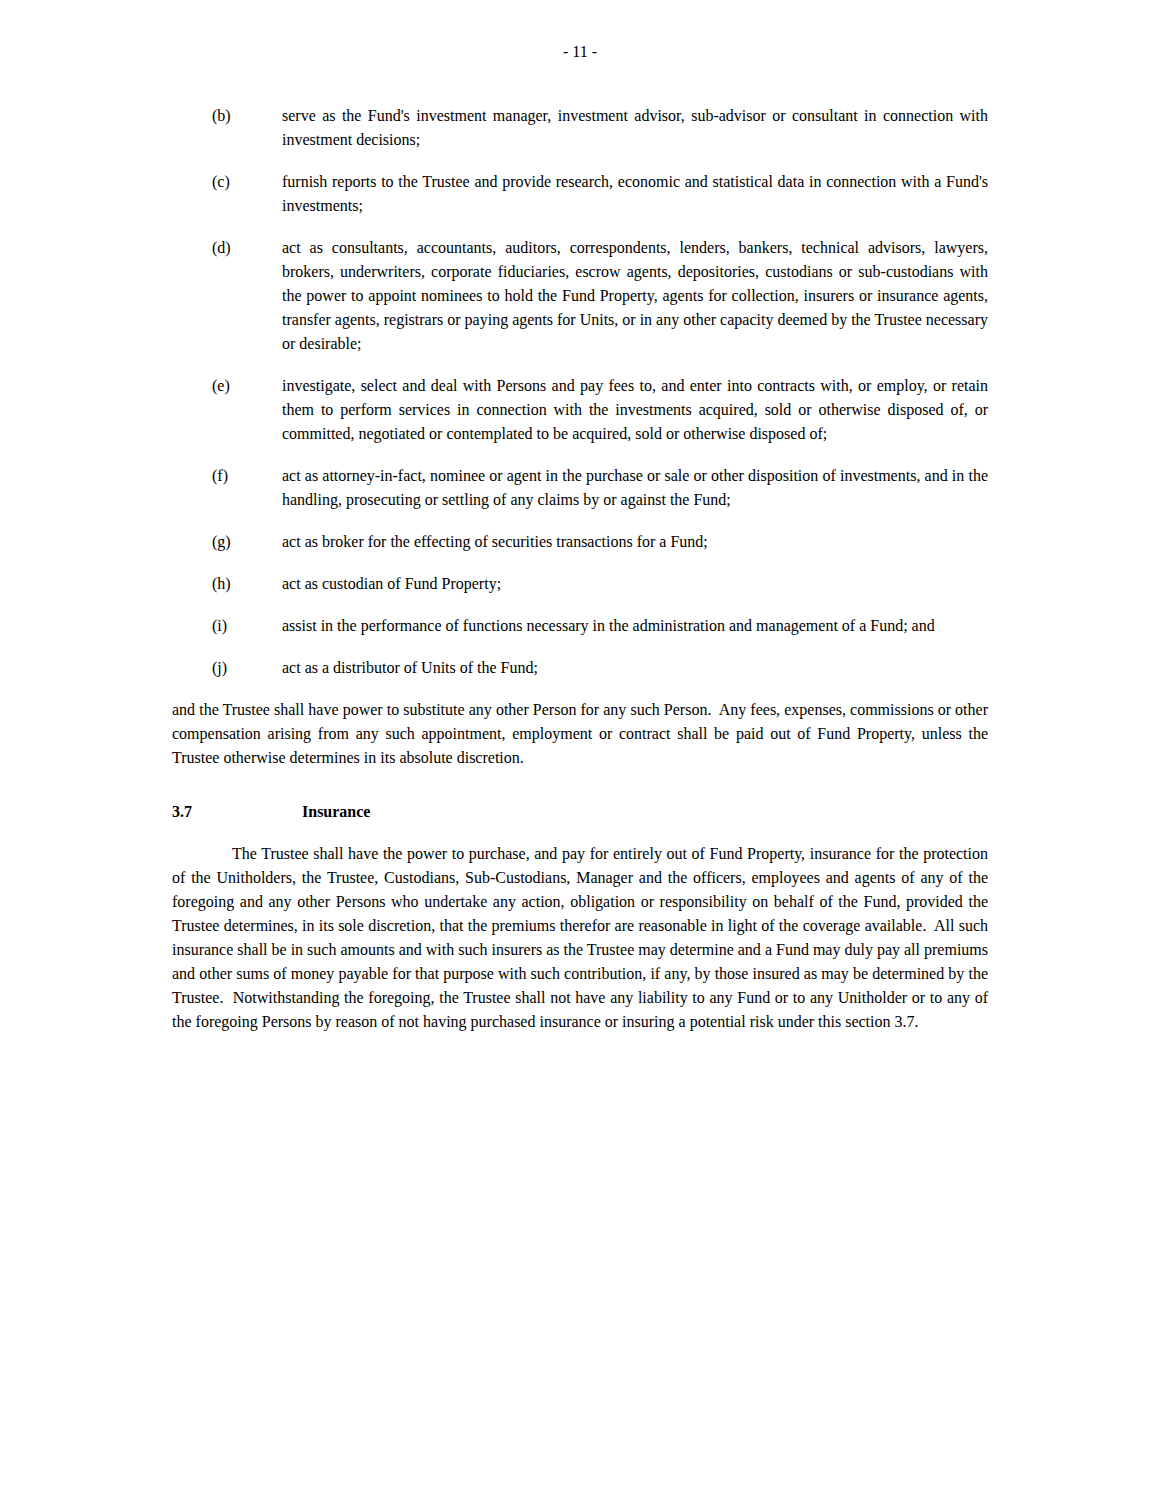- 11 -
(b)
serve as the Fund's investment manager, investment advisor, sub-advisor or consultant in connection with investment decisions;
(c)
furnish reports to the Trustee and provide research, economic and statistical data in connection with a Fund's investments;
(d)
act as consultants, accountants, auditors, correspondents, lenders, bankers, technical advisors, lawyers, brokers, underwriters, corporate fiduciaries, escrow agents, depositories, custodians or sub-custodians with the power to appoint nominees to hold the Fund Property, agents for collection, insurers or insurance agents, transfer agents, registrars or paying agents for Units, or in any other capacity deemed by the Trustee necessary or desirable;
(e)
investigate, select and deal with Persons and pay fees to, and enter into contracts with, or employ, or retain them to perform services in connection with the investments acquired, sold or otherwise disposed of, or committed, negotiated or contemplated to be acquired, sold or otherwise disposed of;
(f)
act as attorney-in-fact, nominee or agent in the purchase or sale or other disposition of investments, and in the handling, prosecuting or settling of any claims by or against the Fund;
(g)
act as broker for the effecting of securities transactions for a Fund;
(h)
act as custodian of Fund Property;
(i)
assist in the performance of functions necessary in the administration and management of a Fund; and
(j)
act as a distributor of Units of the Fund;
and the Trustee shall have power to substitute any other Person for any such Person. Any fees, expenses, commissions or other compensation arising from any such appointment, employment or contract shall be paid out of Fund Property, unless the Trustee otherwise determines in its absolute discretion.
3.7
Insurance
The Trustee shall have the power to purchase, and pay for entirely out of Fund Property, insurance for the protection of the Unitholders, the Trustee, Custodians, Sub-Custodians, Manager and the officers, employees and agents of any of the foregoing and any other Persons who undertake any action, obligation or responsibility on behalf of the Fund, provided the Trustee determines, in its sole discretion, that the premiums therefor are reasonable in light of the coverage available. All such insurance shall be in such amounts and with such insurers as the Trustee may determine and a Fund may duly pay all premiums and other sums of money payable for that purpose with such contribution, if any, by those insured as may be determined by the Trustee. Notwithstanding the foregoing, the Trustee shall not have any liability to any Fund or to any Unitholder or to any of the foregoing Persons by reason of not having purchased insurance or insuring a potential risk under this section 3.7.